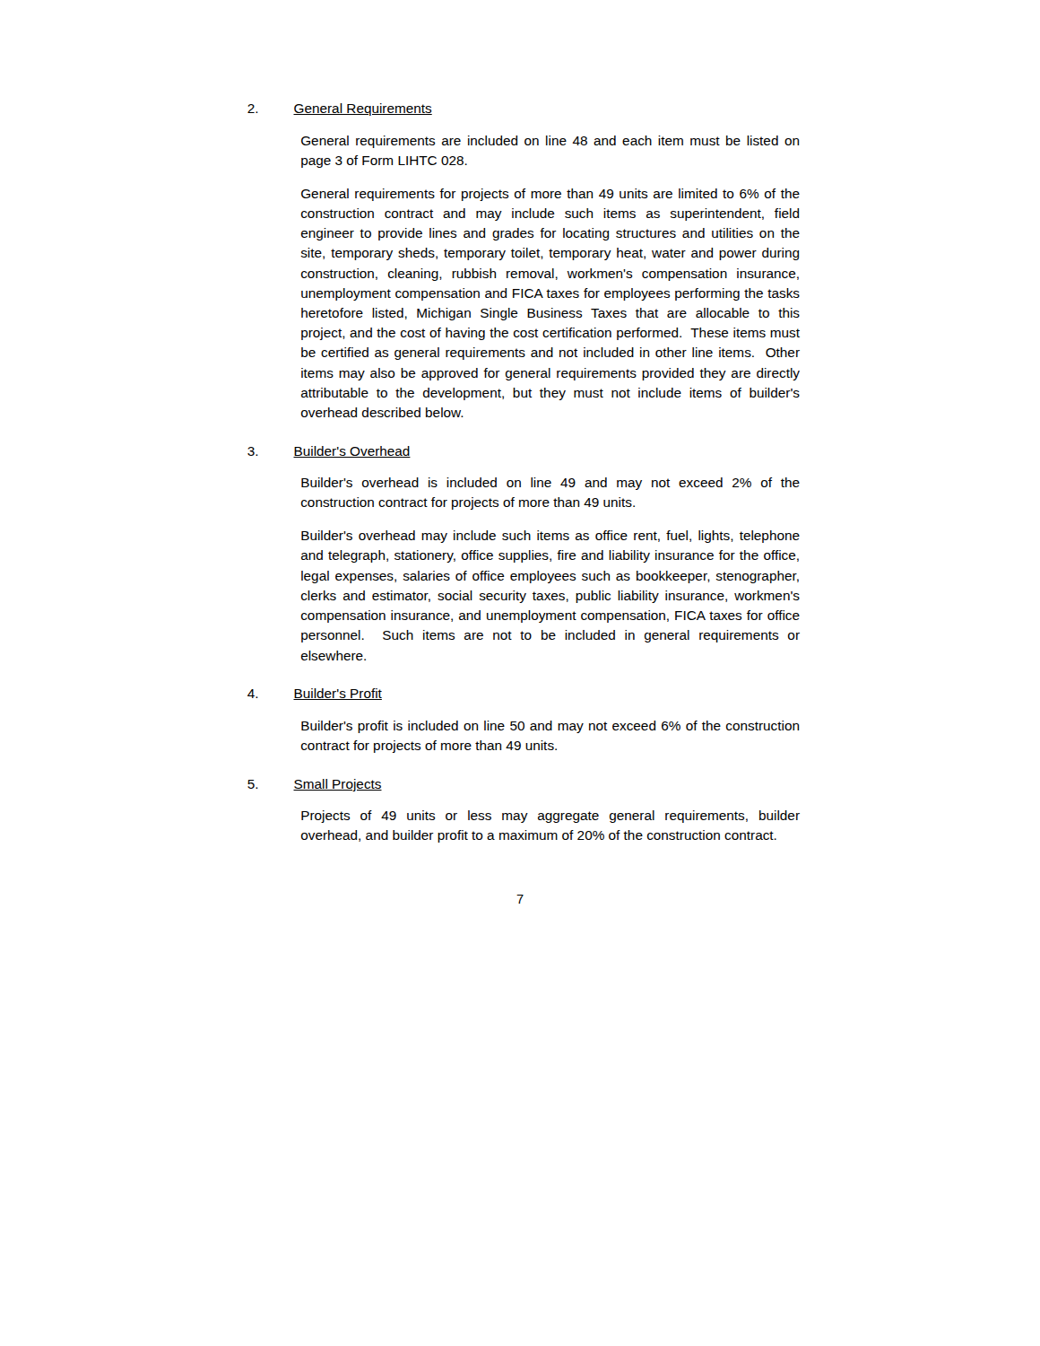2. General Requirements
General requirements are included on line 48 and each item must be listed on page 3 of Form LIHTC 028.
General requirements for projects of more than 49 units are limited to 6% of the construction contract and may include such items as superintendent, field engineer to provide lines and grades for locating structures and utilities on the site, temporary sheds, temporary toilet, temporary heat, water and power during construction, cleaning, rubbish removal, workmen's compensation insurance, unemployment compensation and FICA taxes for employees performing the tasks heretofore listed, Michigan Single Business Taxes that are allocable to this project, and the cost of having the cost certification performed. These items must be certified as general requirements and not included in other line items. Other items may also be approved for general requirements provided they are directly attributable to the development, but they must not include items of builder's overhead described below.
3. Builder's Overhead
Builder's overhead is included on line 49 and may not exceed 2% of the construction contract for projects of more than 49 units.
Builder's overhead may include such items as office rent, fuel, lights, telephone and telegraph, stationery, office supplies, fire and liability insurance for the office, legal expenses, salaries of office employees such as bookkeeper, stenographer, clerks and estimator, social security taxes, public liability insurance, workmen's compensation insurance, and unemployment compensation, FICA taxes for office personnel. Such items are not to be included in general requirements or elsewhere.
4. Builder's Profit
Builder's profit is included on line 50 and may not exceed 6% of the construction contract for projects of more than 49 units.
5. Small Projects
Projects of 49 units or less may aggregate general requirements, builder overhead, and builder profit to a maximum of 20% of the construction contract.
7